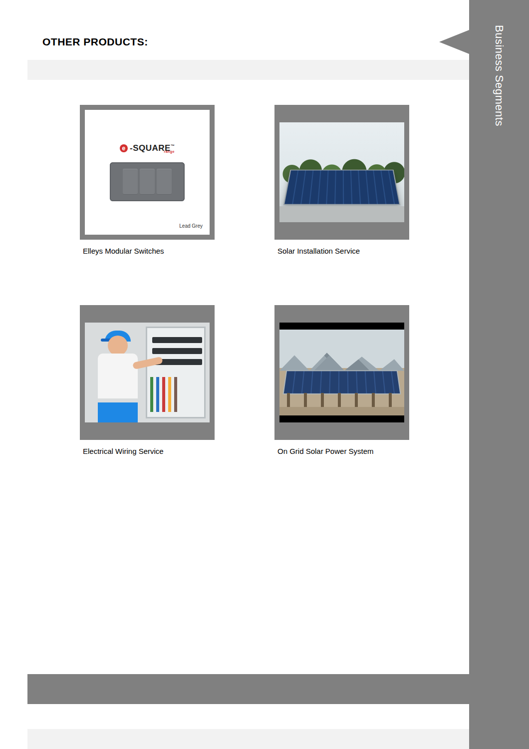OTHER PRODUCTS:
e-SQUARE™ range
Lead Grey
Elleys Modular Switches
Solar Installation Service
Electrical Wiring Service
On Grid Solar Power System
Business Segments